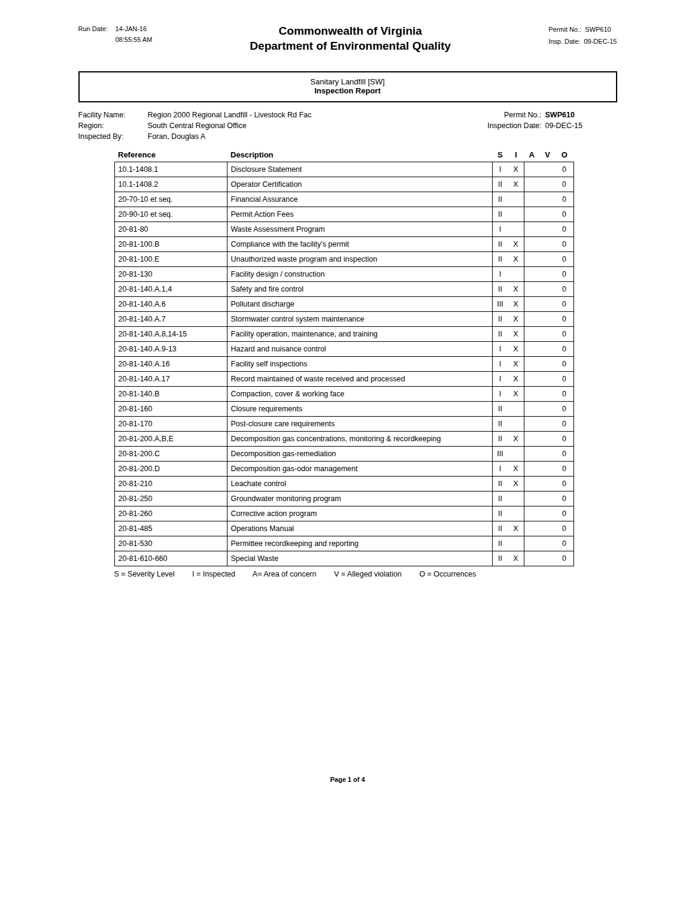Run Date: 14-JAN-16
08:55:55 AM
Commonwealth of Virginia
Department of Environmental Quality
Permit No.: SWP610
Insp. Date: 09-DEC-15
Sanitary Landfill [SW]
Inspection Report
| Facility Name: | Region 2000 Regional Landfill - Livestock Rd Fac | Permit No.: | SWP610 |
| Region: | South Central Regional Office | Inspection Date: | 09-DEC-15 |
| Inspected By: | Foran, Douglas A | | |
| Reference | Description | S | I | A | V | O |
| --- | --- | --- | --- | --- | --- | --- |
| 10.1-1408.1 | Disclosure Statement | I | X | | | 0 |
| 10.1-1408.2 | Operator Certification | II | X | | | 0 |
| 20-70-10 et seq. | Financial Assurance | II | | | | 0 |
| 20-90-10 et seq. | Permit Action Fees | II | | | | 0 |
| 20-81-80 | Waste Assessment Program | I | | | | 0 |
| 20-81-100.B | Compliance with the facility's permit | II | X | | | 0 |
| 20-81-100.E | Unauthorized waste program and inspection | II | X | | | 0 |
| 20-81-130 | Facility design / construction | I | | | | 0 |
| 20-81-140.A.1,4 | Safety and fire control | II | X | | | 0 |
| 20-81-140.A.6 | Pollutant discharge | III | X | | | 0 |
| 20-81-140.A.7 | Stormwater control system maintenance | II | X | | | 0 |
| 20-81-140.A.8,14-15 | Facility operation, maintenance, and training | II | X | | | 0 |
| 20-81-140.A.9-13 | Hazard and nuisance control | I | X | | | 0 |
| 20-81-140.A.16 | Facility self inspections | I | X | | | 0 |
| 20-81-140.A.17 | Record maintained of waste received and processed | I | X | | | 0 |
| 20-81-140.B | Compaction, cover & working face | I | X | | | 0 |
| 20-81-160 | Closure requirements | II | | | | 0 |
| 20-81-170 | Post-closure care requirements | II | | | | 0 |
| 20-81-200.A,B,E | Decomposition gas concentrations, monitoring & recordkeeping | II | X | | | 0 |
| 20-81-200.C | Decomposition gas-remediation | III | | | | 0 |
| 20-81-200.D | Decomposition gas-odor management | I | X | | | 0 |
| 20-81-210 | Leachate control | II | X | | | 0 |
| 20-81-250 | Groundwater monitoring program | II | | | | 0 |
| 20-81-260 | Corrective action program | II | | | | 0 |
| 20-81-485 | Operations Manual | II | X | | | 0 |
| 20-81-530 | Permittee recordkeeping and reporting | II | | | | 0 |
| 20-81-610-660 | Special Waste | II | X | | | 0 |
S = Severity Level I = Inspected A= Area of concern V = Alleged violation O = Occurrences
Page 1 of 4